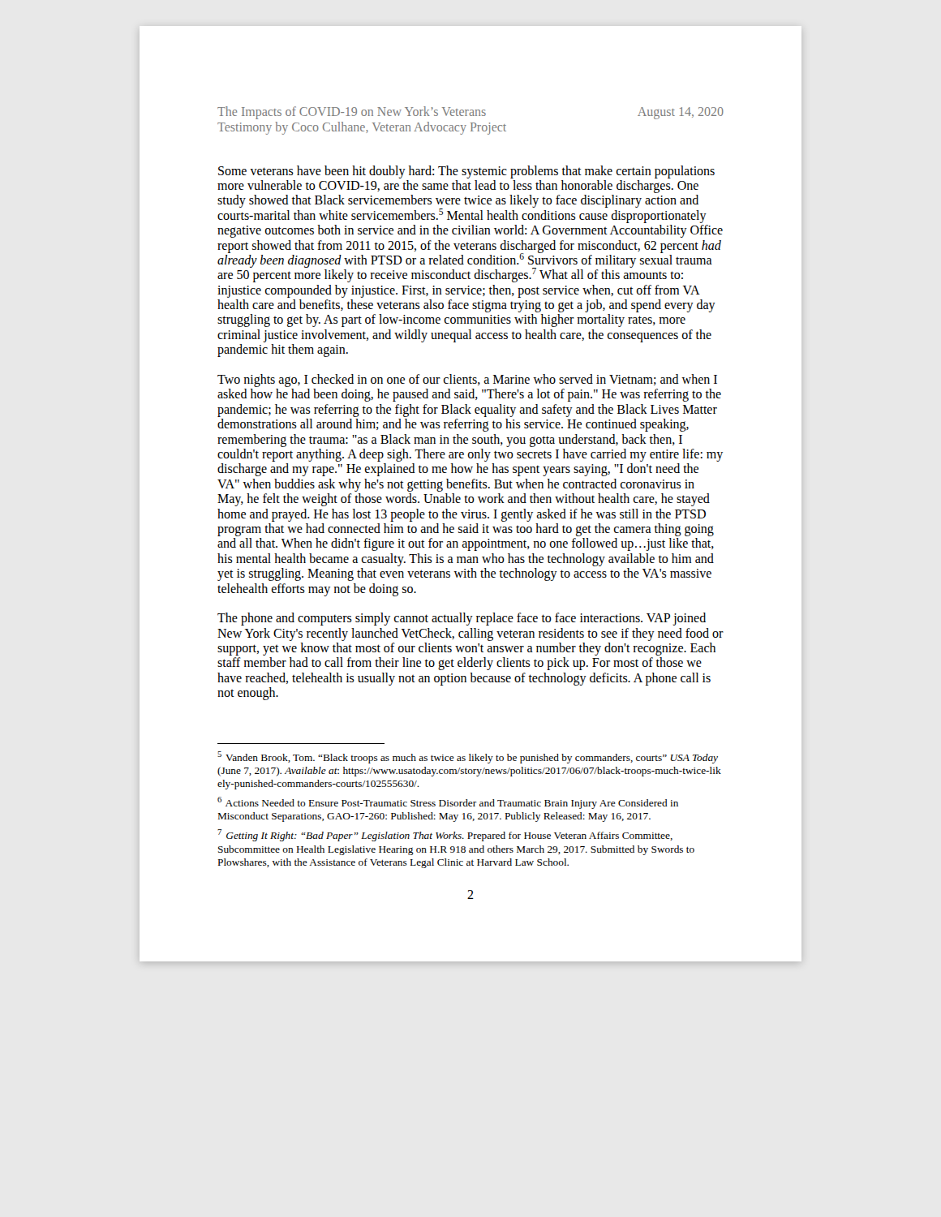The Impacts of COVID-19 on New York’s Veterans
August 14, 2020
Testimony by Coco Culhane, Veteran Advocacy Project
Some veterans have been hit doubly hard: The systemic problems that make certain populations more vulnerable to COVID-19, are the same that lead to less than honorable discharges. One study showed that Black servicemembers were twice as likely to face disciplinary action and courts-marital than white servicemembers.5 Mental health conditions cause disproportionately negative outcomes both in service and in the civilian world: A Government Accountability Office report showed that from 2011 to 2015, of the veterans discharged for misconduct, 62 percent had already been diagnosed with PTSD or a related condition.6 Survivors of military sexual trauma are 50 percent more likely to receive misconduct discharges.7 What all of this amounts to: injustice compounded by injustice. First, in service; then, post service when, cut off from VA health care and benefits, these veterans also face stigma trying to get a job, and spend every day struggling to get by. As part of low-income communities with higher mortality rates, more criminal justice involvement, and wildly unequal access to health care, the consequences of the pandemic hit them again.
Two nights ago, I checked in on one of our clients, a Marine who served in Vietnam; and when I asked how he had been doing, he paused and said, "There's a lot of pain." He was referring to the pandemic; he was referring to the fight for Black equality and safety and the Black Lives Matter demonstrations all around him; and he was referring to his service. He continued speaking, remembering the trauma: "as a Black man in the south, you gotta understand, back then, I couldn't report anything. A deep sigh. There are only two secrets I have carried my entire life: my discharge and my rape." He explained to me how he has spent years saying, "I don't need the VA" when buddies ask why he's not getting benefits. But when he contracted coronavirus in May, he felt the weight of those words. Unable to work and then without health care, he stayed home and prayed. He has lost 13 people to the virus. I gently asked if he was still in the PTSD program that we had connected him to and he said it was too hard to get the camera thing going and all that. When he didn't figure it out for an appointment, no one followed up…just like that, his mental health became a casualty. This is a man who has the technology available to him and yet is struggling. Meaning that even veterans with the technology to access to the VA's massive telehealth efforts may not be doing so.
The phone and computers simply cannot actually replace face to face interactions. VAP joined New York City's recently launched VetCheck, calling veteran residents to see if they need food or support, yet we know that most of our clients won't answer a number they don't recognize. Each staff member had to call from their line to get elderly clients to pick up. For most of those we have reached, telehealth is usually not an option because of technology deficits. A phone call is not enough.
5 Vanden Brook, Tom. “Black troops as much as twice as likely to be punished by commanders, courts” USA Today (June 7, 2017). Available at: https://www.usatoday.com/story/news/politics/2017/06/07/black-troops-much-twice-likely-punished-commanders-courts/102555630/.
6 Actions Needed to Ensure Post-Traumatic Stress Disorder and Traumatic Brain Injury Are Considered in Misconduct Separations, GAO-17-260: Published: May 16, 2017. Publicly Released: May 16, 2017.
7 Getting It Right: “Bad Paper” Legislation That Works. Prepared for House Veteran Affairs Committee, Subcommittee on Health Legislative Hearing on H.R 918 and others March 29, 2017. Submitted by Swords to Plowshares, with the Assistance of Veterans Legal Clinic at Harvard Law School.
2